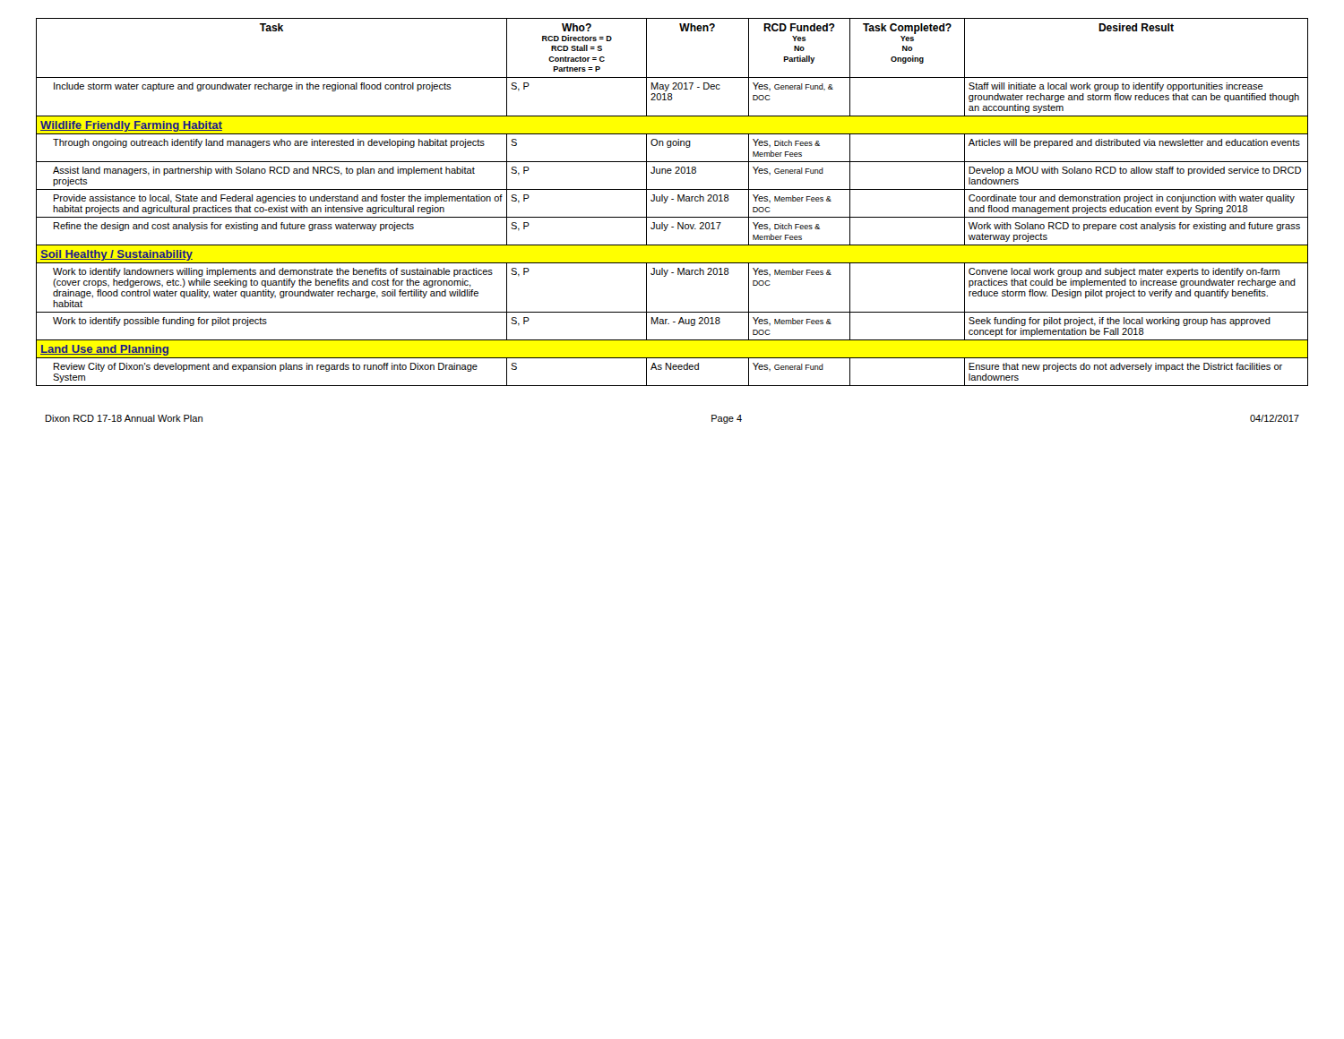| Task | Who? RCD Directors = D RCD Stall = S Contractor = C Partners = P | When? | RCD Funded? Yes No Partially | Task Completed? Yes No Ongoing | Desired Result |
| --- | --- | --- | --- | --- | --- |
| Include storm water capture and groundwater recharge in the regional flood control projects | S, P | May 2017 - Dec 2018 | Yes, General Fund, & DOC | | Staff will initiate a local work group to identify opportunities increase groundwater recharge and storm flow reduces that can be quantified though an accounting system |
| Wildlife Friendly Farming Habitat |
| Through ongoing outreach identify land managers who are interested in developing habitat projects | S | On going | Yes, Ditch Fees & Member Fees | | Articles will be prepared and distributed via newsletter and education events |
| Assist land managers, in partnership with Solano RCD and NRCS, to plan and implement habitat projects | S, P | June 2018 | Yes, General Fund | | Develop a MOU with Solano RCD to allow staff to provided service to DRCD landowners |
| Provide assistance to local, State and Federal agencies to understand and foster the implementation of habitat projects and agricultural practices that co-exist with an intensive agricultural region | S, P | July - March 2018 | Yes, Member Fees & DOC | | Coordinate tour and demonstration project in conjunction with water quality and flood management projects education event by Spring 2018 |
| Refine the design and cost analysis for existing and future grass waterway projects | S, P | July - Nov. 2017 | Yes, Ditch Fees & Member Fees | | Work with Solano RCD to prepare cost analysis for existing and future grass waterway projects |
| Soil Healthy / Sustainability |
| Work to identify landowners willing implements and demonstrate the benefits of sustainable practices (cover crops, hedgerows, etc.) while seeking to quantify the benefits and cost for the agronomic, drainage, flood control water quality, water quantity, groundwater recharge, soil fertility and wildlife habitat | S, P | July - March 2018 | Yes, Member Fees & DOC | | Convene local work group and subject mater experts to identify on-farm practices that could be implemented to increase groundwater recharge and reduce storm flow. Design pilot project to verify and quantify benefits. |
| Work to identify possible funding for pilot projects | S, P | Mar. - Aug 2018 | Yes, Member Fees & DOC | | Seek funding for pilot project, if the local working group has approved concept for implementation be Fall 2018 |
| Land Use and Planning |
| Review City of Dixon's development and expansion plans in regards to runoff into Dixon Drainage System | S | As Needed | Yes, General Fund | | Ensure that new projects do not adversely impact the District facilities or landowners |
Dixon RCD 17-18 Annual Work Plan Page 4 04/12/2017